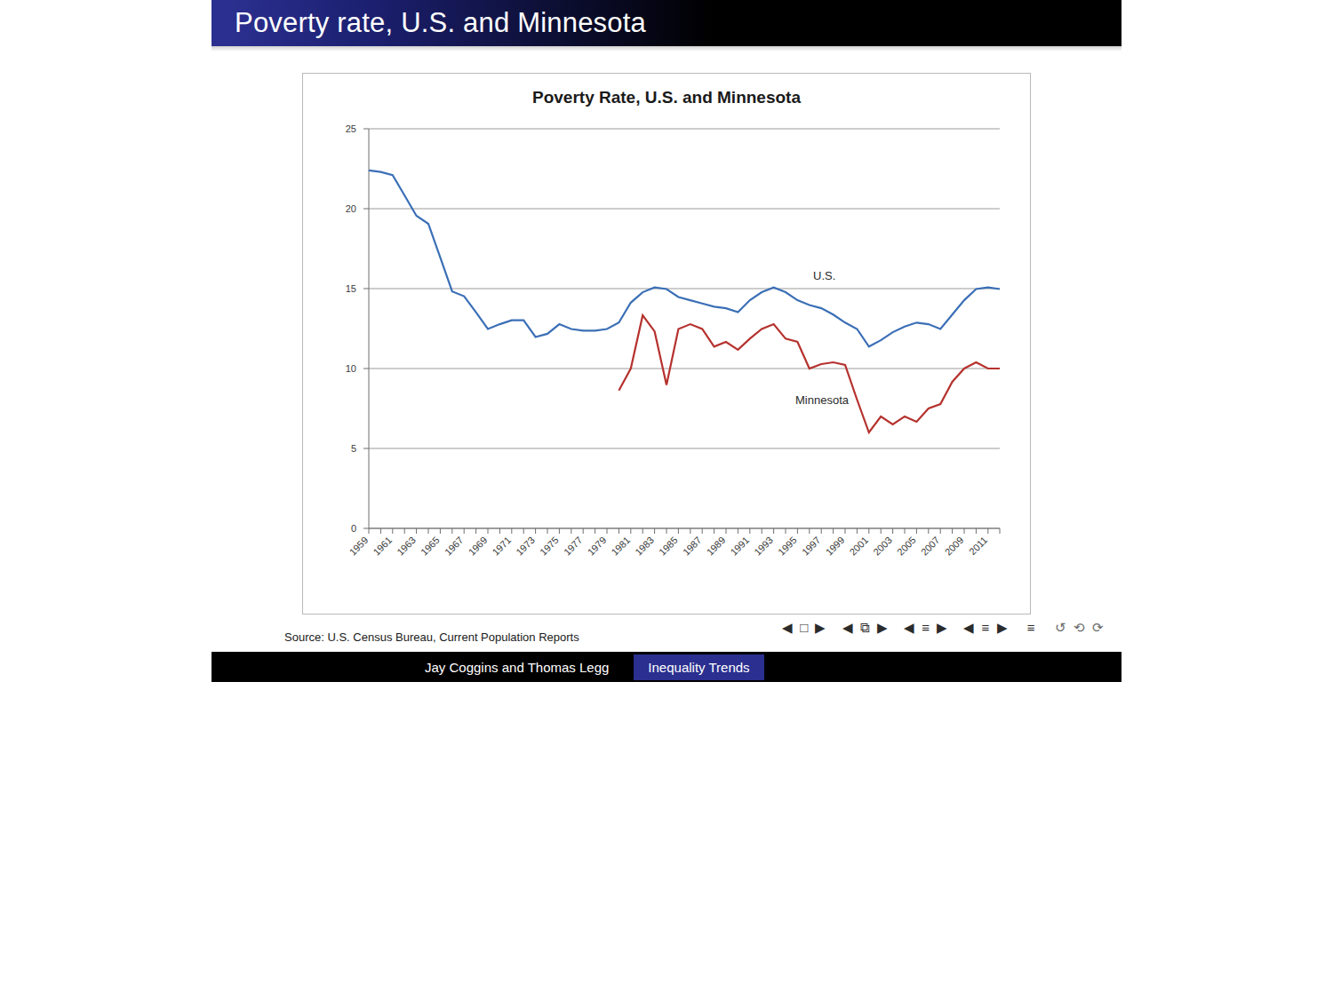Poverty rate, U.S. and Minnesota
Poverty Rate, U.S. and Minnesota
25 20 15 10 5 0 1959 1961 1963 1965 1967 1969 1971 1973 1975 1977 1979 1981 1983 1985 1987 1989 1991 1993 1995 1997 1999 2001 2003 2005 2007 2009 2011 U.S. Minnesota
Source: U.S. Census Bureau, Current Population Reports
◀ □ ▶ ◀ ⧉ ▶ ◀ ≡ ▶ ◀ ≡ ▶ ≡ ↺ ⟲ ⟳
Jay Coggins and Thomas Legg
Inequality Trends